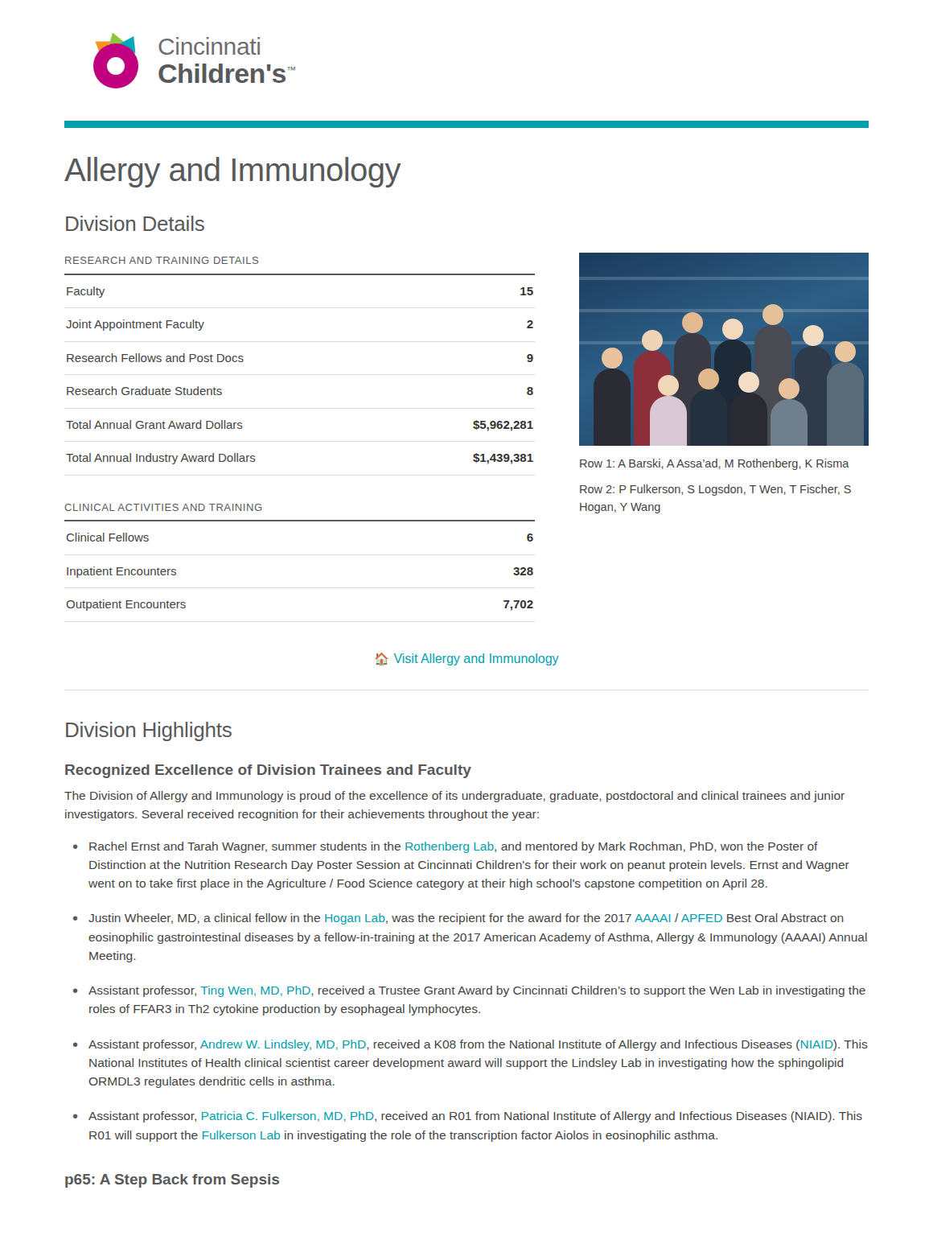Cincinnati
Children's™
Allergy and Immunology
Division Details
Research and Training Details
| Faculty | 15 |
| Joint Appointment Faculty | 2 |
| Research Fellows and Post Docs | 9 |
| Research Graduate Students | 8 |
| Total Annual Grant Award Dollars | $5,962,281 |
| Total Annual Industry Award Dollars | $1,439,381 |
Clinical Activities and Training
| Clinical Fellows | 6 |
| Inpatient Encounters | 328 |
| Outpatient Encounters | 7,702 |
Row 1: A Barski, A Assa’ad, M Rothenberg, K Risma
Row 2: P Fulkerson, S Logsdon, T Wen, T Fischer, S Hogan, Y Wang
🏠Visit Allergy and Immunology
Division Highlights
Recognized Excellence of Division Trainees and Faculty
The Division of Allergy and Immunology is proud of the excellence of its undergraduate, graduate, postdoctoral and clinical trainees and junior investigators. Several received recognition for their achievements throughout the year:
Rachel Ernst and Tarah Wagner, summer students in the Rothenberg Lab, and mentored by Mark Rochman, PhD, won the Poster of Distinction at the Nutrition Research Day Poster Session at Cincinnati Children's for their work on peanut protein levels. Ernst and Wagner went on to take first place in the Agriculture / Food Science category at their high school's capstone competition on April 28.
Justin Wheeler, MD, a clinical fellow in the Hogan Lab, was the recipient for the award for the 2017 AAAAI / APFED Best Oral Abstract on eosinophilic gastrointestinal diseases by a fellow-in-training at the 2017 American Academy of Asthma, Allergy & Immunology (AAAAI) Annual Meeting.
Assistant professor, Ting Wen, MD, PhD, received a Trustee Grant Award by Cincinnati Children’s to support the Wen Lab in investigating the roles of FFAR3 in Th2 cytokine production by esophageal lymphocytes.
Assistant professor, Andrew W. Lindsley, MD, PhD, received a K08 from the National Institute of Allergy and Infectious Diseases (NIAID). This National Institutes of Health clinical scientist career development award will support the Lindsley Lab in investigating how the sphingolipid ORMDL3 regulates dendritic cells in asthma.
Assistant professor, Patricia C. Fulkerson, MD, PhD, received an R01 from National Institute of Allergy and Infectious Diseases (NIAID). This R01 will support the Fulkerson Lab in investigating the role of the transcription factor Aiolos in eosinophilic asthma.
p65: A Step Back from Sepsis